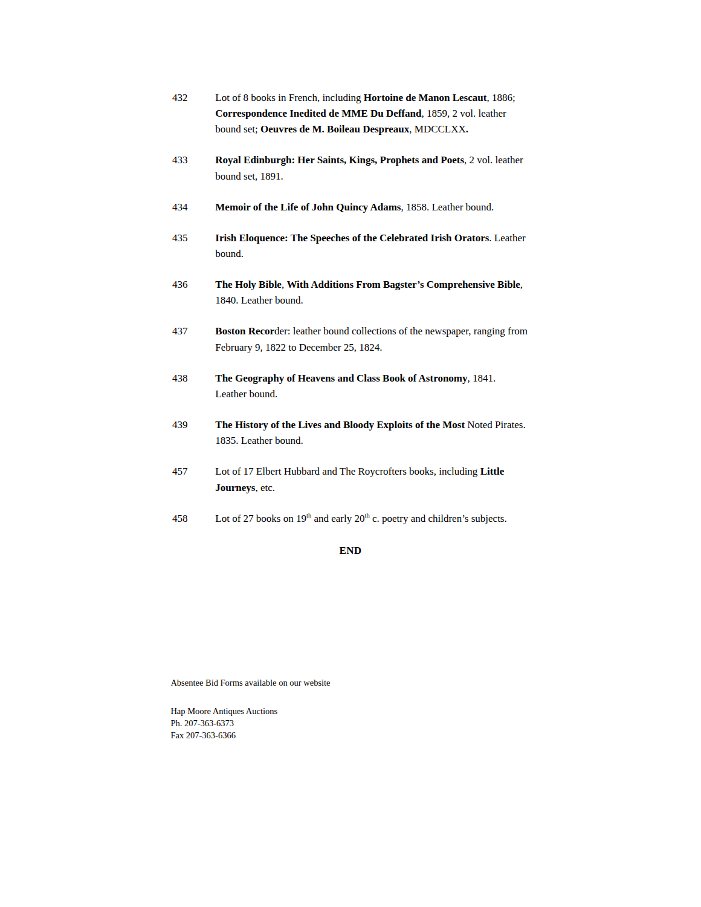432
Lot of 8 books in French, including Hortoine de Manon Lescaut, 1886; Correspondence Inedited de MME Du Deffand, 1859, 2 vol. leather bound set; Oeuvres de M. Boileau Despreaux, MDCCLXX.
433
Royal Edinburgh: Her Saints, Kings, Prophets and Poets, 2 vol. leather bound set, 1891.
434
Memoir of the Life of John Quincy Adams, 1858. Leather bound.
435
Irish Eloquence: The Speeches of the Celebrated Irish Orators. Leather bound.
436
The Holy Bible, With Additions From Bagster’s Comprehensive Bible, 1840. Leather bound.
437
Boston Recorder: leather bound collections of the newspaper, ranging from February 9, 1822 to December 25, 1824.
438
The Geography of Heavens and Class Book of Astronomy, 1841. Leather bound.
439
The History of the Lives and Bloody Exploits of the Most Noted Pirates. 1835. Leather bound.
457
Lot of 17 Elbert Hubbard and The Roycrofters books, including Little Journeys, etc.
458
Lot of 27 books on 19th and early 20th c. poetry and children’s subjects.
END
Absentee Bid Forms available on our website
Hap Moore Antiques Auctions
Ph. 207-363-6373
Fax 207-363-6366